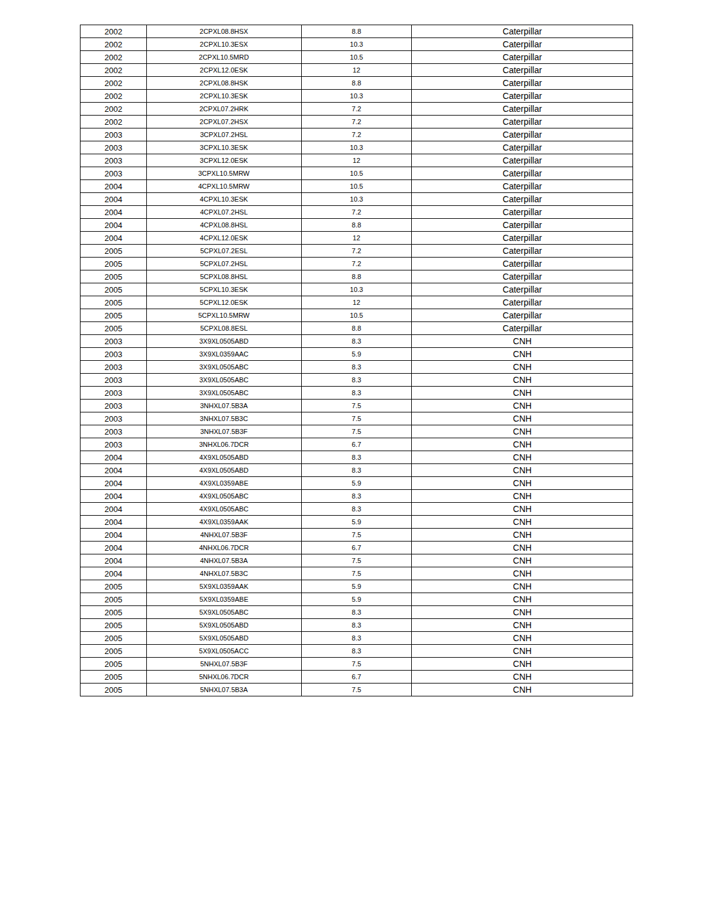| 2002 | 2CPXL08.8HSX | 8.8 | Caterpillar |
| 2002 | 2CPXL10.3ESX | 10.3 | Caterpillar |
| 2002 | 2CPXL10.5MRD | 10.5 | Caterpillar |
| 2002 | 2CPXL12.0ESK | 12 | Caterpillar |
| 2002 | 2CPXL08.8HSK | 8.8 | Caterpillar |
| 2002 | 2CPXL10.3ESK | 10.3 | Caterpillar |
| 2002 | 2CPXL07.2HRK | 7.2 | Caterpillar |
| 2002 | 2CPXL07.2HSX | 7.2 | Caterpillar |
| 2003 | 3CPXL07.2HSL | 7.2 | Caterpillar |
| 2003 | 3CPXL10.3ESK | 10.3 | Caterpillar |
| 2003 | 3CPXL12.0ESK | 12 | Caterpillar |
| 2003 | 3CPXL10.5MRW | 10.5 | Caterpillar |
| 2004 | 4CPXL10.5MRW | 10.5 | Caterpillar |
| 2004 | 4CPXL10.3ESK | 10.3 | Caterpillar |
| 2004 | 4CPXL07.2HSL | 7.2 | Caterpillar |
| 2004 | 4CPXL08.8HSL | 8.8 | Caterpillar |
| 2004 | 4CPXL12.0ESK | 12 | Caterpillar |
| 2005 | 5CPXL07.2ESL | 7.2 | Caterpillar |
| 2005 | 5CPXL07.2HSL | 7.2 | Caterpillar |
| 2005 | 5CPXL08.8HSL | 8.8 | Caterpillar |
| 2005 | 5CPXL10.3ESK | 10.3 | Caterpillar |
| 2005 | 5CPXL12.0ESK | 12 | Caterpillar |
| 2005 | 5CPXL10.5MRW | 10.5 | Caterpillar |
| 2005 | 5CPXL08.8ESL | 8.8 | Caterpillar |
| 2003 | 3X9XL0505ABD | 8.3 | CNH |
| 2003 | 3X9XL0359AAC | 5.9 | CNH |
| 2003 | 3X9XL0505ABC | 8.3 | CNH |
| 2003 | 3X9XL0505ABC | 8.3 | CNH |
| 2003 | 3X9XL0505ABC | 8.3 | CNH |
| 2003 | 3NHXL07.5B3A | 7.5 | CNH |
| 2003 | 3NHXL07.5B3C | 7.5 | CNH |
| 2003 | 3NHXL07.5B3F | 7.5 | CNH |
| 2003 | 3NHXL06.7DCR | 6.7 | CNH |
| 2004 | 4X9XL0505ABD | 8.3 | CNH |
| 2004 | 4X9XL0505ABD | 8.3 | CNH |
| 2004 | 4X9XL0359ABE | 5.9 | CNH |
| 2004 | 4X9XL0505ABC | 8.3 | CNH |
| 2004 | 4X9XL0505ABC | 8.3 | CNH |
| 2004 | 4X9XL0359AAK | 5.9 | CNH |
| 2004 | 4NHXL07.5B3F | 7.5 | CNH |
| 2004 | 4NHXL06.7DCR | 6.7 | CNH |
| 2004 | 4NHXL07.5B3A | 7.5 | CNH |
| 2004 | 4NHXL07.5B3C | 7.5 | CNH |
| 2005 | 5X9XL0359AAK | 5.9 | CNH |
| 2005 | 5X9XL0359ABE | 5.9 | CNH |
| 2005 | 5X9XL0505ABC | 8.3 | CNH |
| 2005 | 5X9XL0505ABD | 8.3 | CNH |
| 2005 | 5X9XL0505ABD | 8.3 | CNH |
| 2005 | 5X9XL0505ACC | 8.3 | CNH |
| 2005 | 5NHXL07.5B3F | 7.5 | CNH |
| 2005 | 5NHXL06.7DCR | 6.7 | CNH |
| 2005 | 5NHXL07.5B3A | 7.5 | CNH |